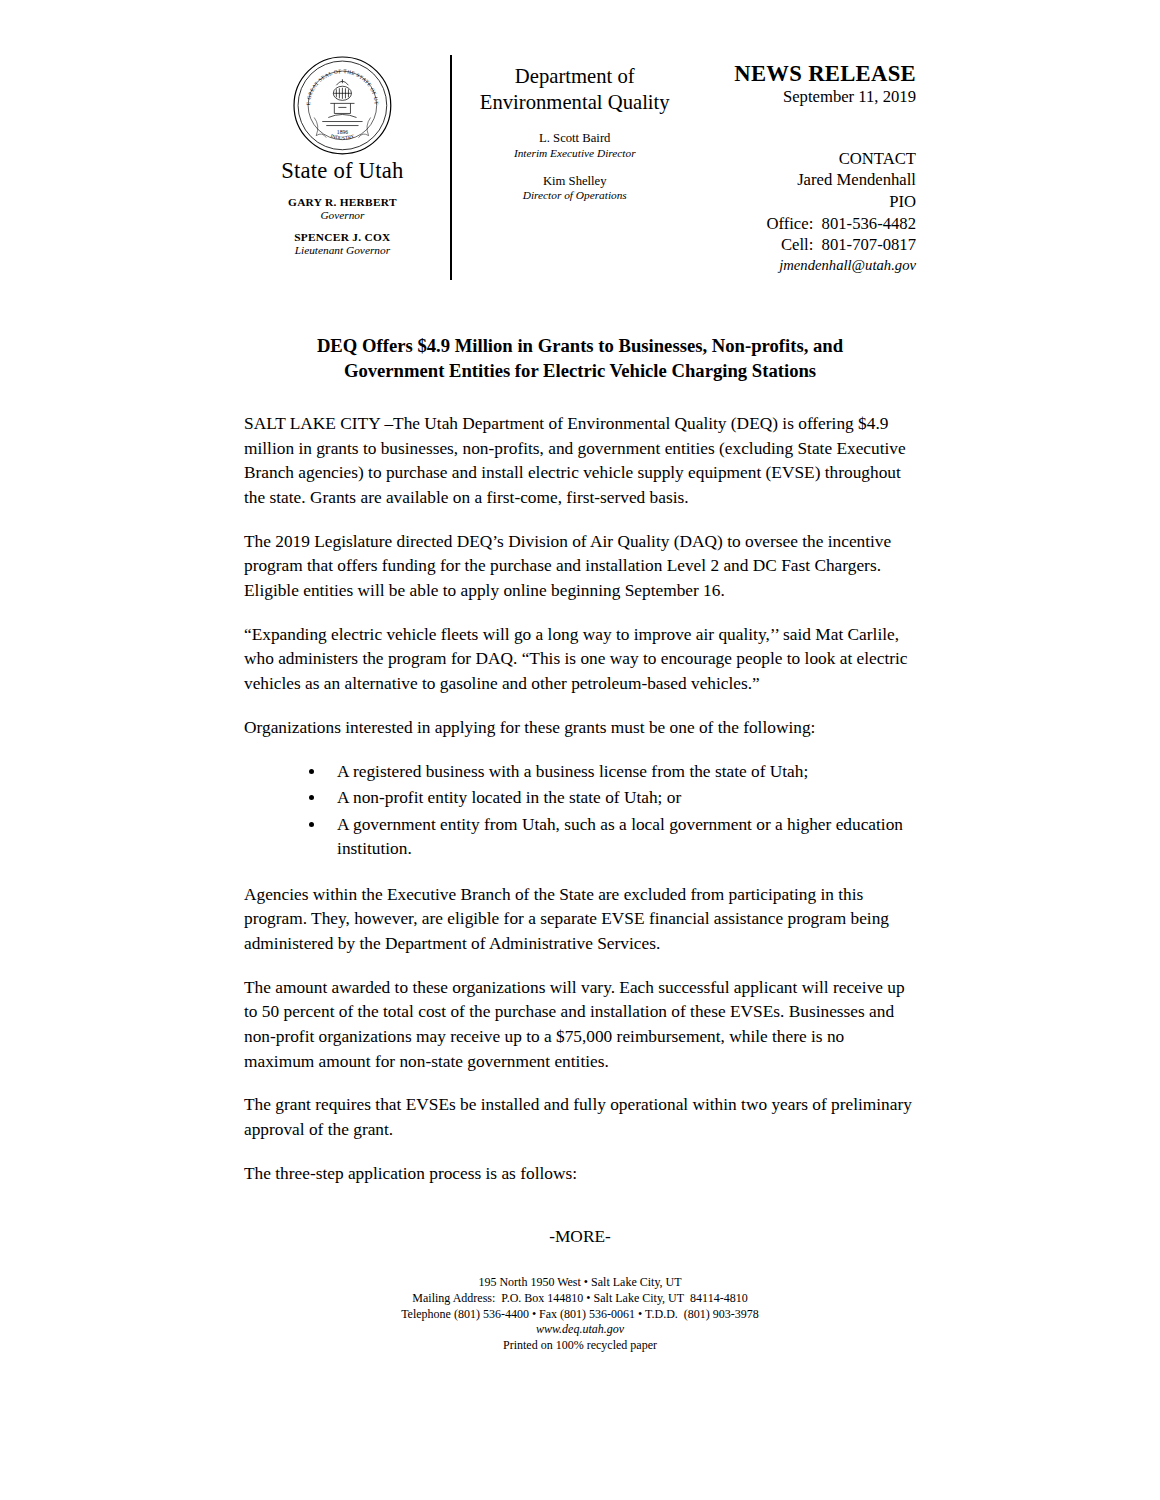THE GREAT SEAL OF THE STATE OF UTAH INDUSTRY 1896
State of Utah
GARY R. HERBERT
Governor
SPENCER J. COX
Lieutenant Governor
Department of
Environmental Quality
L. Scott Baird
Interim Executive Director
Kim Shelley
Director of Operations
NEWS RELEASE
September 11, 2019
CONTACT
Jared Mendenhall
PIO
Office: 801-536-4482
Cell: 801-707-0817
jmendenhall@utah.gov
DEQ Offers $4.9 Million in Grants to Businesses, Non-profits, and Government Entities for Electric Vehicle Charging Stations
SALT LAKE CITY –The Utah Department of Environmental Quality (DEQ) is offering $4.9 million in grants to businesses, non-profits, and government entities (excluding State Executive Branch agencies) to purchase and install electric vehicle supply equipment (EVSE) throughout the state. Grants are available on a first-come, first-served basis.
The 2019 Legislature directed DEQ’s Division of Air Quality (DAQ) to oversee the incentive program that offers funding for the purchase and installation Level 2 and DC Fast Chargers. Eligible entities will be able to apply online beginning September 16.
“Expanding electric vehicle fleets will go a long way to improve air quality,’’ said Mat Carlile, who administers the program for DAQ. “This is one way to encourage people to look at electric vehicles as an alternative to gasoline and other petroleum-based vehicles.”
Organizations interested in applying for these grants must be one of the following:
A registered business with a business license from the state of Utah;
A non-profit entity located in the state of Utah; or
A government entity from Utah, such as a local government or a higher education institution.
Agencies within the Executive Branch of the State are excluded from participating in this program. They, however, are eligible for a separate EVSE financial assistance program being administered by the Department of Administrative Services.
The amount awarded to these organizations will vary. Each successful applicant will receive up to 50 percent of the total cost of the purchase and installation of these EVSEs. Businesses and non-profit organizations may receive up to a $75,000 reimbursement, while there is no maximum amount for non-state government entities.
The grant requires that EVSEs be installed and fully operational within two years of preliminary approval of the grant.
The three-step application process is as follows:
-MORE-
195 North 1950 West • Salt Lake City, UT
Mailing Address: P.O. Box 144810 • Salt Lake City, UT 84114-4810
Telephone (801) 536-4400 • Fax (801) 536-0061 • T.D.D. (801) 903-3978
www.deq.utah.gov
Printed on 100% recycled paper